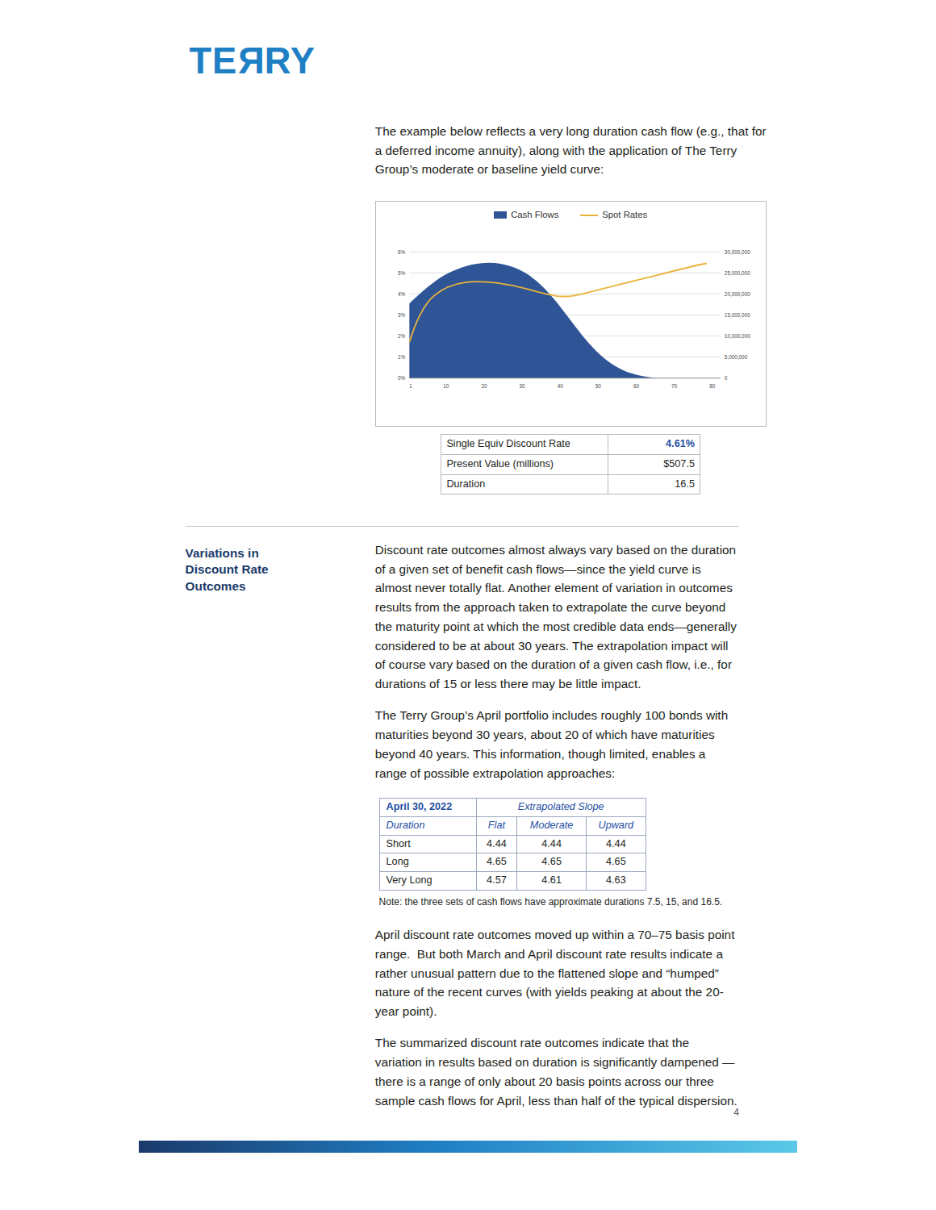TERRY
The example below reflects a very long duration cash flow (e.g., that for a deferred income annuity), along with the application of The Terry Group’s moderate or baseline yield curve:
Cash Flows Spot Rates
0% 1% 2% 3% 4% 5% 6% 0 5,000,000 10,000,000 15,000,000 20,000,000 25,000,000 30,000,000 1 10 20 30 40 50 60 70 80
| Single Equiv Discount Rate | 4.61% |
| Present Value (millions) | $507.5 |
| Duration | 16.5 |
Variations in
Discount Rate
Outcomes
Discount rate outcomes almost always vary based on the duration of a given set of benefit cash flows—since the yield curve is almost never totally flat. Another element of variation in outcomes results from the approach taken to extrapolate the curve beyond the maturity point at which the most credible data ends—generally considered to be at about 30 years. The extrapolation impact will of course vary based on the duration of a given cash flow, i.e., for durations of 15 or less there may be little impact.
The Terry Group’s April portfolio includes roughly 100 bonds with maturities beyond 30 years, about 20 of which have maturities beyond 40 years. This information, though limited, enables a range of possible extrapolation approaches:
| April 30, 2022 | Extrapolated Slope |
| --- | --- |
| Duration | Flat | Moderate | Upward |
| Short | 4.44 | 4.44 | 4.44 |
| Long | 4.65 | 4.65 | 4.65 |
| Very Long | 4.57 | 4.61 | 4.63 |
Note: the three sets of cash flows have approximate durations 7.5, 15, and 16.5.
April discount rate outcomes moved up within a 70–75 basis point range. But both March and April discount rate results indicate a rather unusual pattern due to the flattened slope and “humped” nature of the recent curves (with yields peaking at about the 20-year point).
The summarized discount rate outcomes indicate that the variation in results based on duration is significantly dampened — there is a range of only about 20 basis points across our three sample cash flows for April, less than half of the typical dispersion.
4